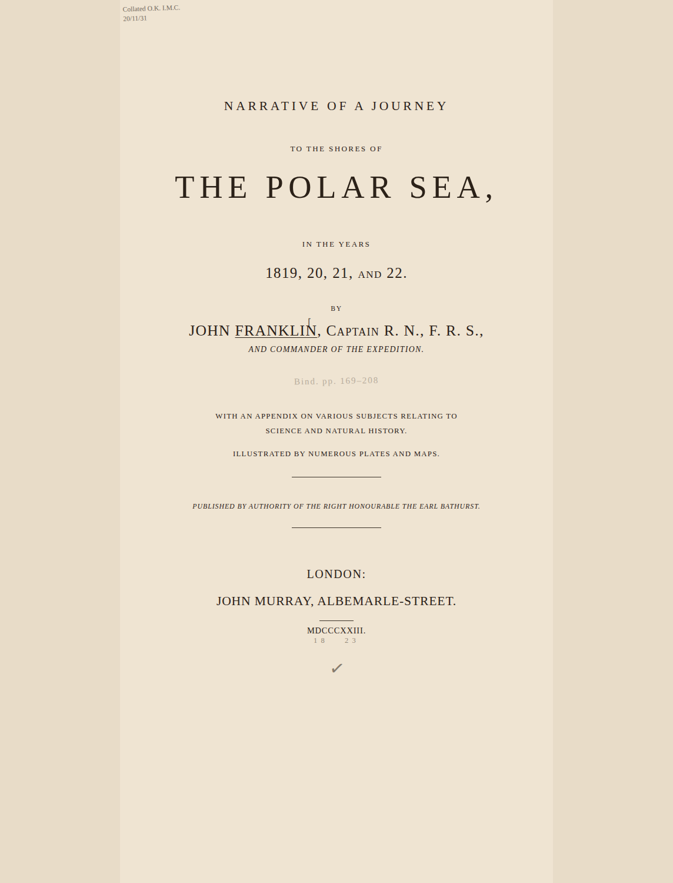Collated O.K. I.M.C.
20/11/31
NARRATIVE OF A JOURNEY
TO THE SHORES OF
THE POLAR SEA,
IN THE YEARS
1819, 20, 21, and 22.
BY
⌈JOHN FRANKLIN, Captain R. N., F. R. S.,
AND COMMANDER OF THE EXPEDITION.
Bind. pp. 169–208
WITH AN APPENDIX ON VARIOUS SUBJECTS RELATING TO
SCIENCE AND NATURAL HISTORY.
ILLUSTRATED BY NUMEROUS PLATES AND MAPS.
PUBLISHED BY AUTHORITY OF THE RIGHT HONOURABLE THE EARL BATHURST.
LONDON:
JOHN MURRAY, ALBEMARLE-STREET.
MDCCCXXIII.
18 23
✓